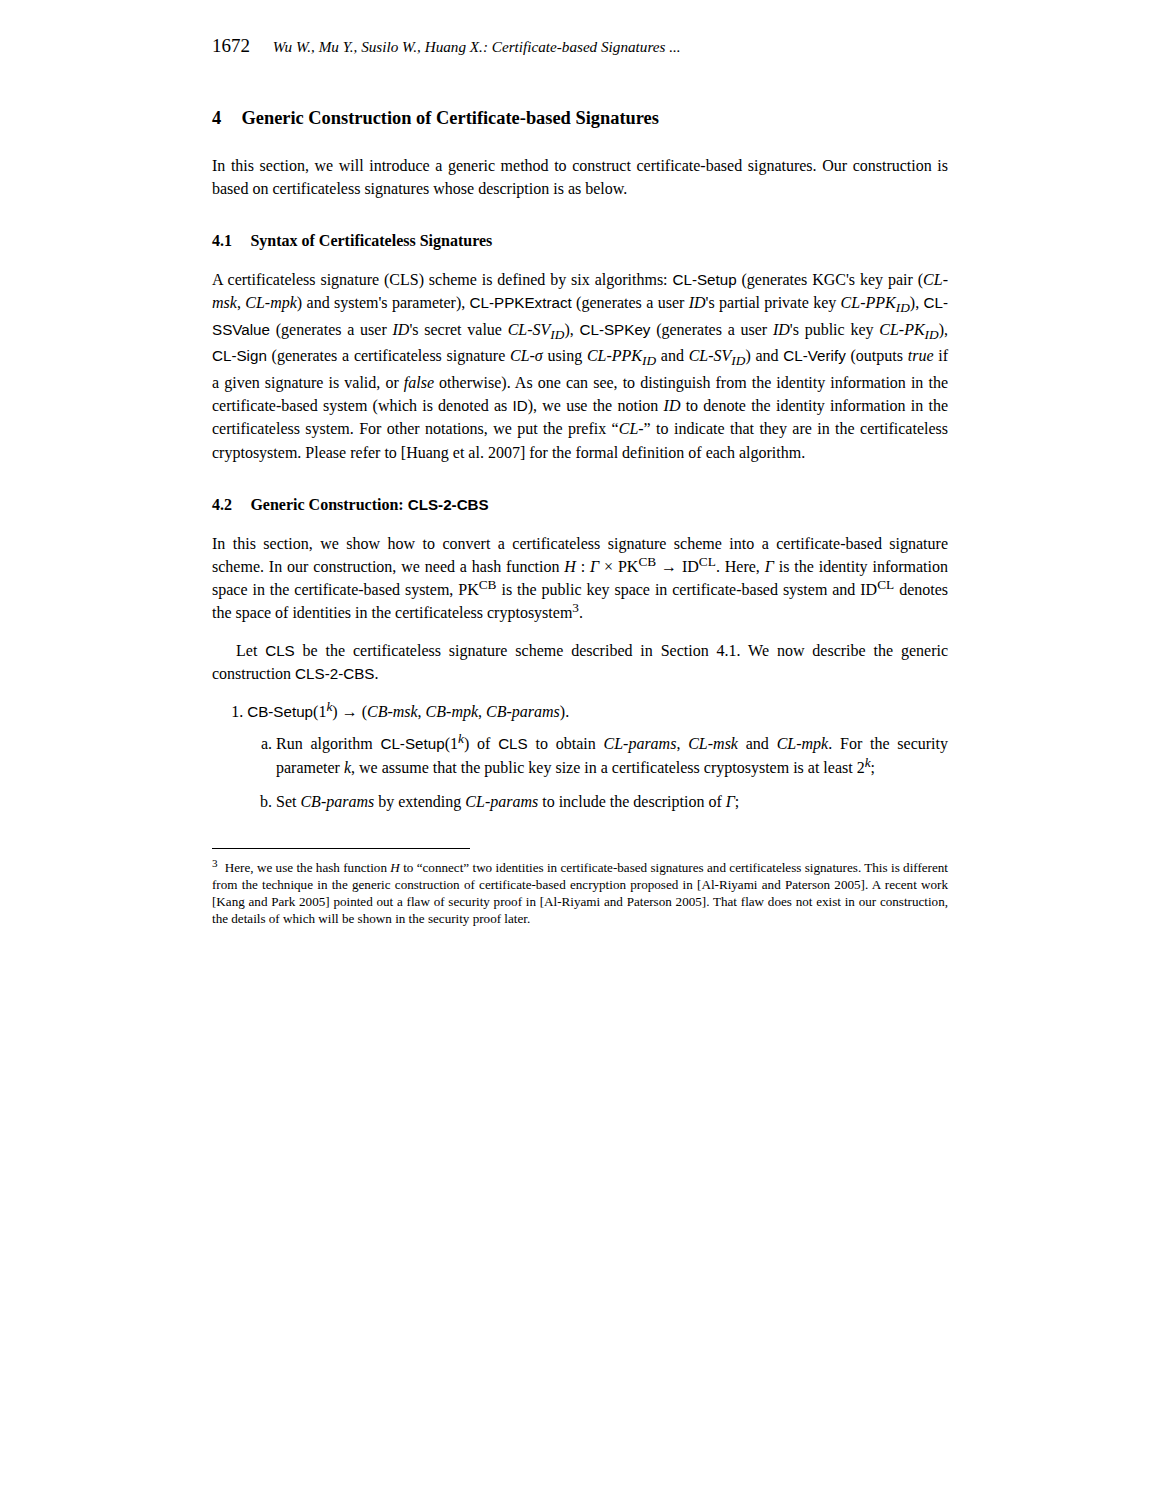1672 Wu W., Mu Y., Susilo W., Huang X.: Certificate-based Signatures ...
4 Generic Construction of Certificate-based Signatures
In this section, we will introduce a generic method to construct certificate-based signatures. Our construction is based on certificateless signatures whose description is as below.
4.1 Syntax of Certificateless Signatures
A certificateless signature (CLS) scheme is defined by six algorithms: CL-Setup (generates KGC's key pair (CL-msk, CL-mpk) and system's parameter), CL-PPKExtract (generates a user ID's partial private key CL-PPKID), CL-SSValue (generates a user ID's secret value CL-SVID), CL-SPKey (generates a user ID's public key CL-PKID), CL-Sign (generates a certificateless signature CL-σ using CL-PPKID and CL-SVID) and CL-Verify (outputs true if a given signature is valid, or false otherwise). As one can see, to distinguish from the identity information in the certificate-based system (which is denoted as ID), we use the notion ID to denote the identity information in the certificateless system. For other notations, we put the prefix “CL-” to indicate that they are in the certificateless cryptosystem. Please refer to [Huang et al. 2007] for the formal definition of each algorithm.
4.2 Generic Construction: CLS-2-CBS
In this section, we show how to convert a certificateless signature scheme into a certificate-based signature scheme. In our construction, we need a hash function H : Γ × PKCB → IDCL. Here, Γ is the identity information space in the certificate-based system, PKCB is the public key space in certificate-based system and IDCL denotes the space of identities in the certificateless cryptosystem3.
Let CLS be the certificateless signature scheme described in Section 4.1. We now describe the generic construction CLS-2-CBS.
CB-Setup(1k) → (CB-msk, CB-mpk, CB-params).
Run algorithm CL-Setup(1k) of CLS to obtain CL-params, CL-msk and CL-mpk. For the security parameter k, we assume that the public key size in a certificateless cryptosystem is at least 2k;
Set CB-params by extending CL-params to include the description of Γ;
3 Here, we use the hash function H to “connect” two identities in certificate-based signatures and certificateless signatures. This is different from the technique in the generic construction of certificate-based encryption proposed in [Al-Riyami and Paterson 2005]. A recent work [Kang and Park 2005] pointed out a flaw of security proof in [Al-Riyami and Paterson 2005]. That flaw does not exist in our construction, the details of which will be shown in the security proof later.